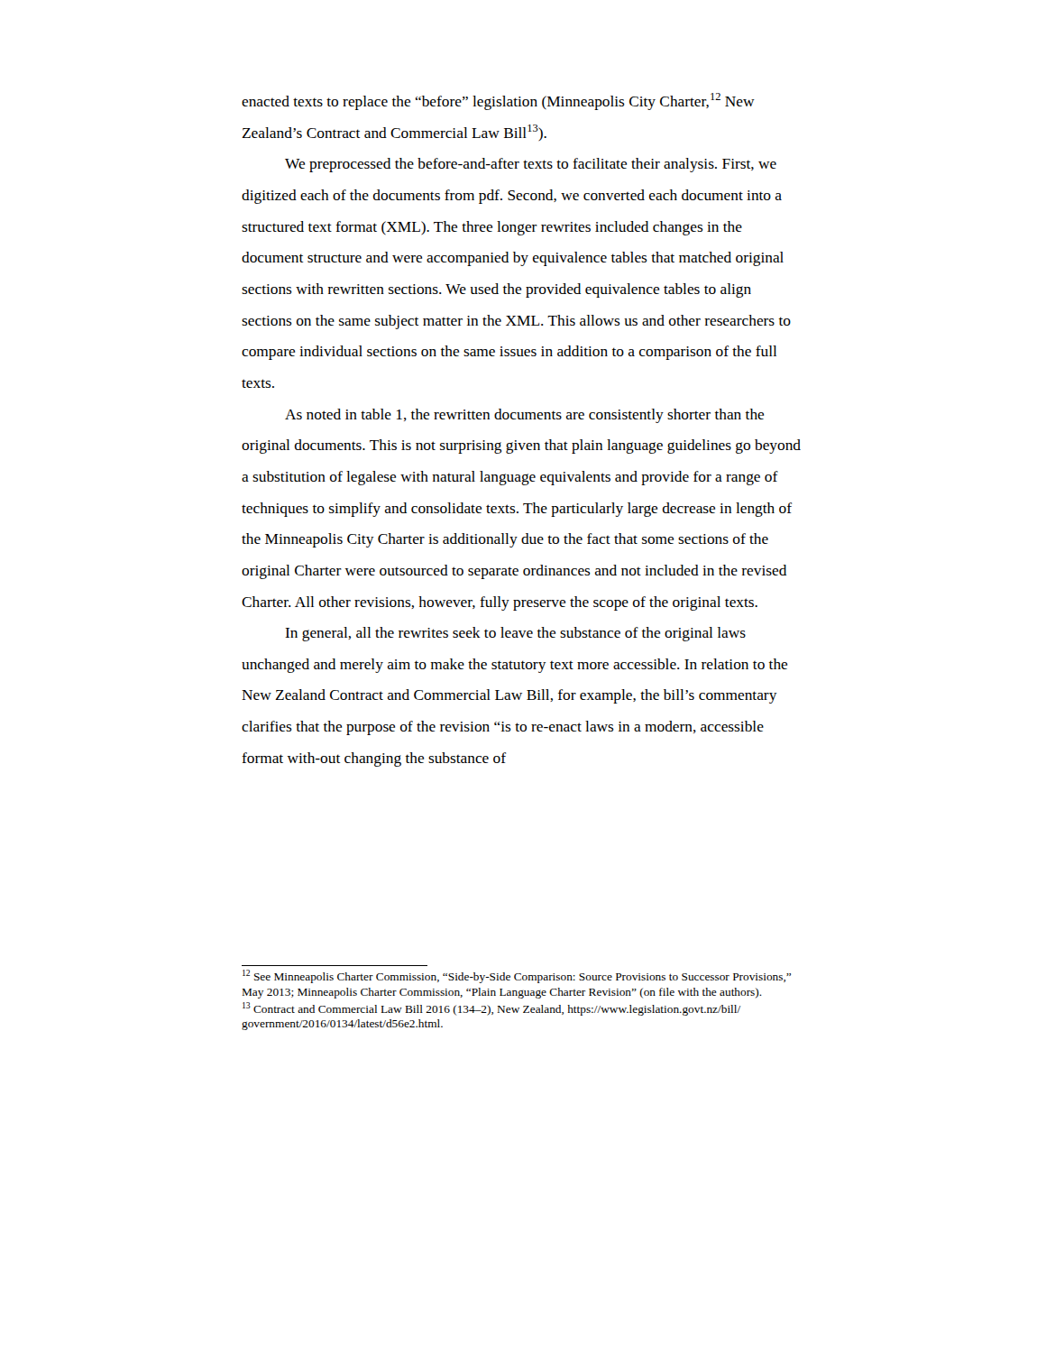enacted texts to replace the “before” legislation (Minneapolis City Charter,12 New Zealand’s Contract and Commercial Law Bill13).
We preprocessed the before-and-after texts to facilitate their analysis. First, we digitized each of the documents from pdf. Second, we converted each document into a structured text format (XML). The three longer rewrites included changes in the document structure and were accompanied by equivalence tables that matched original sections with rewritten sections. We used the provided equivalence tables to align sections on the same subject matter in the XML. This allows us and other researchers to compare individual sections on the same issues in addition to a comparison of the full texts.
As noted in table 1, the rewritten documents are consistently shorter than the original documents. This is not surprising given that plain language guidelines go beyond a substitution of legalese with natural language equivalents and provide for a range of techniques to simplify and consolidate texts. The particularly large decrease in length of the Minneapolis City Charter is additionally due to the fact that some sections of the original Charter were outsourced to separate ordinances and not included in the revised Charter. All other revisions, however, fully preserve the scope of the original texts.
In general, all the rewrites seek to leave the substance of the original laws unchanged and merely aim to make the statutory text more accessible. In relation to the New Zealand Contract and Commercial Law Bill, for example, the bill’s commentary clarifies that the purpose of the revision “is to re-enact laws in a modern, accessible format with-out changing the substance of
12 See Minneapolis Charter Commission, “Side-by-Side Comparison: Source Provisions to Successor Provisions,” May 2013; Minneapolis Charter Commission, “Plain Language Charter Revision” (on file with the authors).
13 Contract and Commercial Law Bill 2016 (134–2), New Zealand, https://www.legislation.govt.nz/bill/ government/2016/0134/latest/d56e2.html.